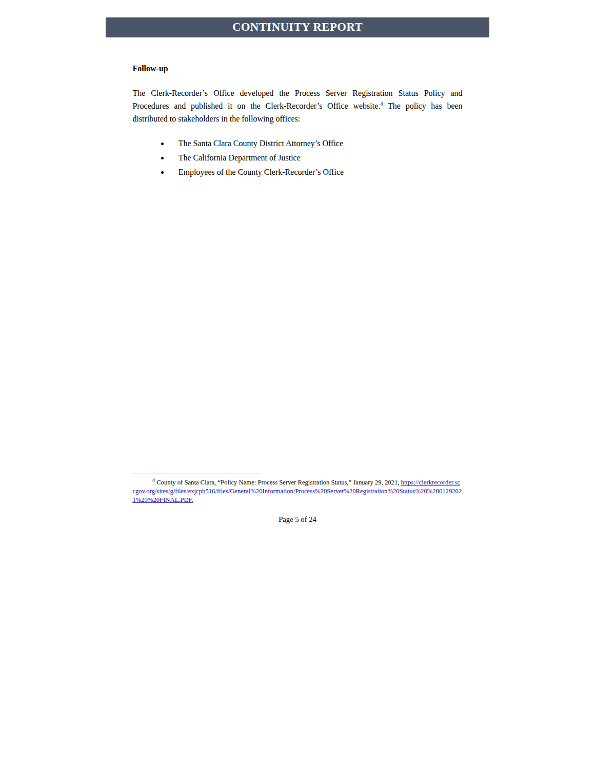CONTINUITY REPORT
Follow-up
The Clerk-Recorder’s Office developed the Process Server Registration Status Policy and Procedures and published it on the Clerk-Recorder’s Office website.4 The policy has been distributed to stakeholders in the following offices:
The Santa Clara County District Attorney’s Office
The California Department of Justice
Employees of the County Clerk-Recorder’s Office
4 County of Santa Clara, “Policy Name: Process Server Registration Status,” January 29, 2021, https://clerkrecorder.sccgov.org/sites/g/files/exjcpb516/files/General%20Information/Process%20Server%20Registration%20Status%20%2801292021%29%20FINAL.PDF.
Page 5 of 24